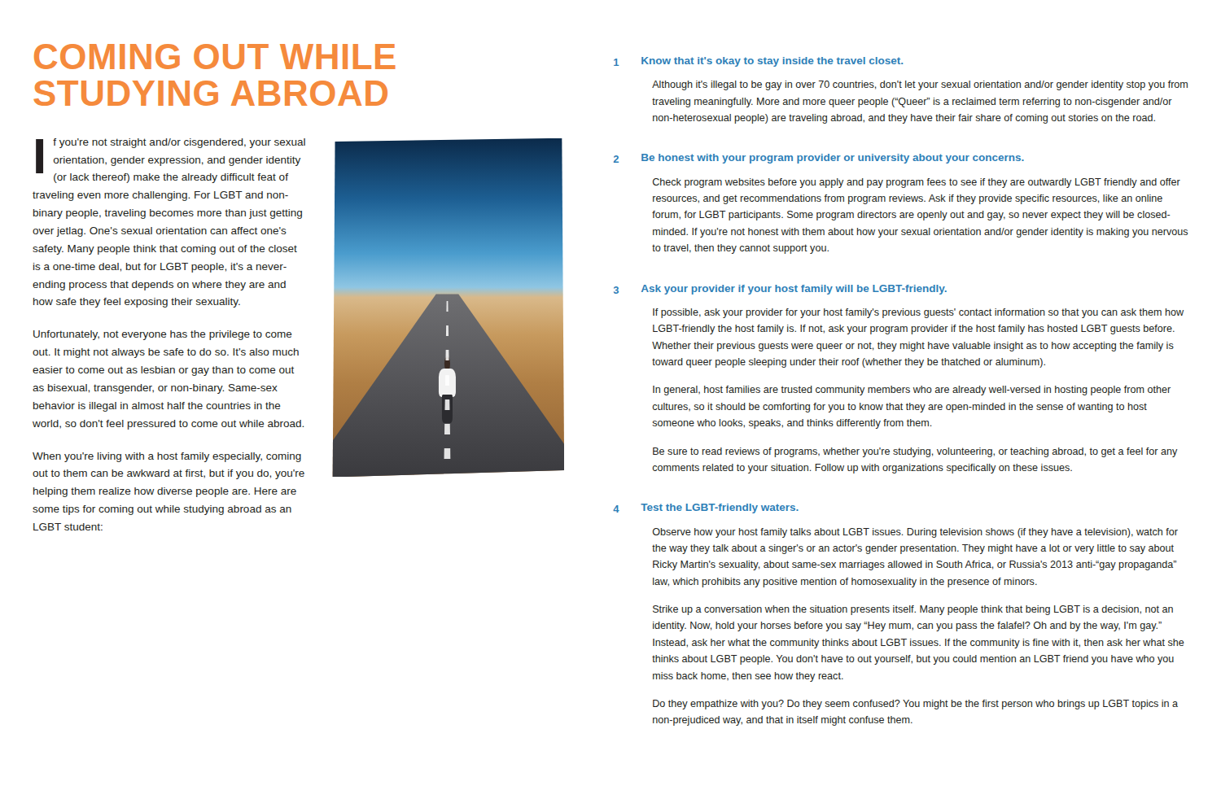Coming out while
studying abroad
If you're not straight and/or cisgendered, your sexual orientation, gender expression, and gender identity (or lack thereof) make the already difficult feat of traveling even more challenging. For LGBT and non-binary people, traveling becomes more than just getting over jetlag. One's sexual orientation can affect one's safety. Many people think that coming out of the closet is a one-time deal, but for LGBT people, it's a never-ending process that depends on where they are and how safe they feel exposing their sexuality.
Unfortunately, not everyone has the privilege to come out. It might not always be safe to do so. It's also much easier to come out as lesbian or gay than to come out as bisexual, transgender, or non-binary. Same-sex behavior is illegal in almost half the countries in the world, so don't feel pressured to come out while abroad.
When you're living with a host family especially, coming out to them can be awkward at first, but if you do, you're helping them realize how diverse people are. Here are some tips for coming out while studying abroad as an LGBT student:
A person walking alone down a long desert road.
Know that it's okay to stay inside the travel closet.
Although it's illegal to be gay in over 70 countries, don't let your sexual orientation and/or gender identity stop you from traveling meaningfully. More and more queer people (“Queer” is a reclaimed term referring to non-cisgender and/or non-heterosexual people) are traveling abroad, and they have their fair share of coming out stories on the road.
Be honest with your program provider or university about your concerns.
Check program websites before you apply and pay program fees to see if they are outwardly LGBT friendly and offer resources, and get recommendations from program reviews. Ask if they provide specific resources, like an online forum, for LGBT participants. Some program directors are openly out and gay, so never expect they will be closed-minded. If you're not honest with them about how your sexual orientation and/or gender identity is making you nervous to travel, then they cannot support you.
Ask your provider if your host family will be LGBT-friendly.
If possible, ask your provider for your host family's previous guests' contact information so that you can ask them how LGBT-friendly the host family is. If not, ask your program provider if the host family has hosted LGBT guests before. Whether their previous guests were queer or not, they might have valuable insight as to how accepting the family is toward queer people sleeping under their roof (whether they be thatched or aluminum).
In general, host families are trusted community members who are already well-versed in hosting people from other cultures, so it should be comforting for you to know that they are open-minded in the sense of wanting to host someone who looks, speaks, and thinks differently from them.
Be sure to read reviews of programs, whether you're studying, volunteering, or teaching abroad, to get a feel for any comments related to your situation. Follow up with organizations specifically on these issues.
Test the LGBT-friendly waters.
Observe how your host family talks about LGBT issues. During television shows (if they have a television), watch for the way they talk about a singer's or an actor's gender presentation. They might have a lot or very little to say about Ricky Martin's sexuality, about same-sex marriages allowed in South Africa, or Russia's 2013 anti-“gay propaganda” law, which prohibits any positive mention of homosexuality in the presence of minors.
Strike up a conversation when the situation presents itself. Many people think that being LGBT is a decision, not an identity. Now, hold your horses before you say “Hey mum, can you pass the falafel? Oh and by the way, I'm gay.” Instead, ask her what the community thinks about LGBT issues. If the community is fine with it, then ask her what she thinks about LGBT people. You don't have to out yourself, but you could mention an LGBT friend you have who you miss back home, then see how they react.
Do they empathize with you? Do they seem confused? You might be the first person who brings up LGBT topics in a non-prejudiced way, and that in itself might confuse them.